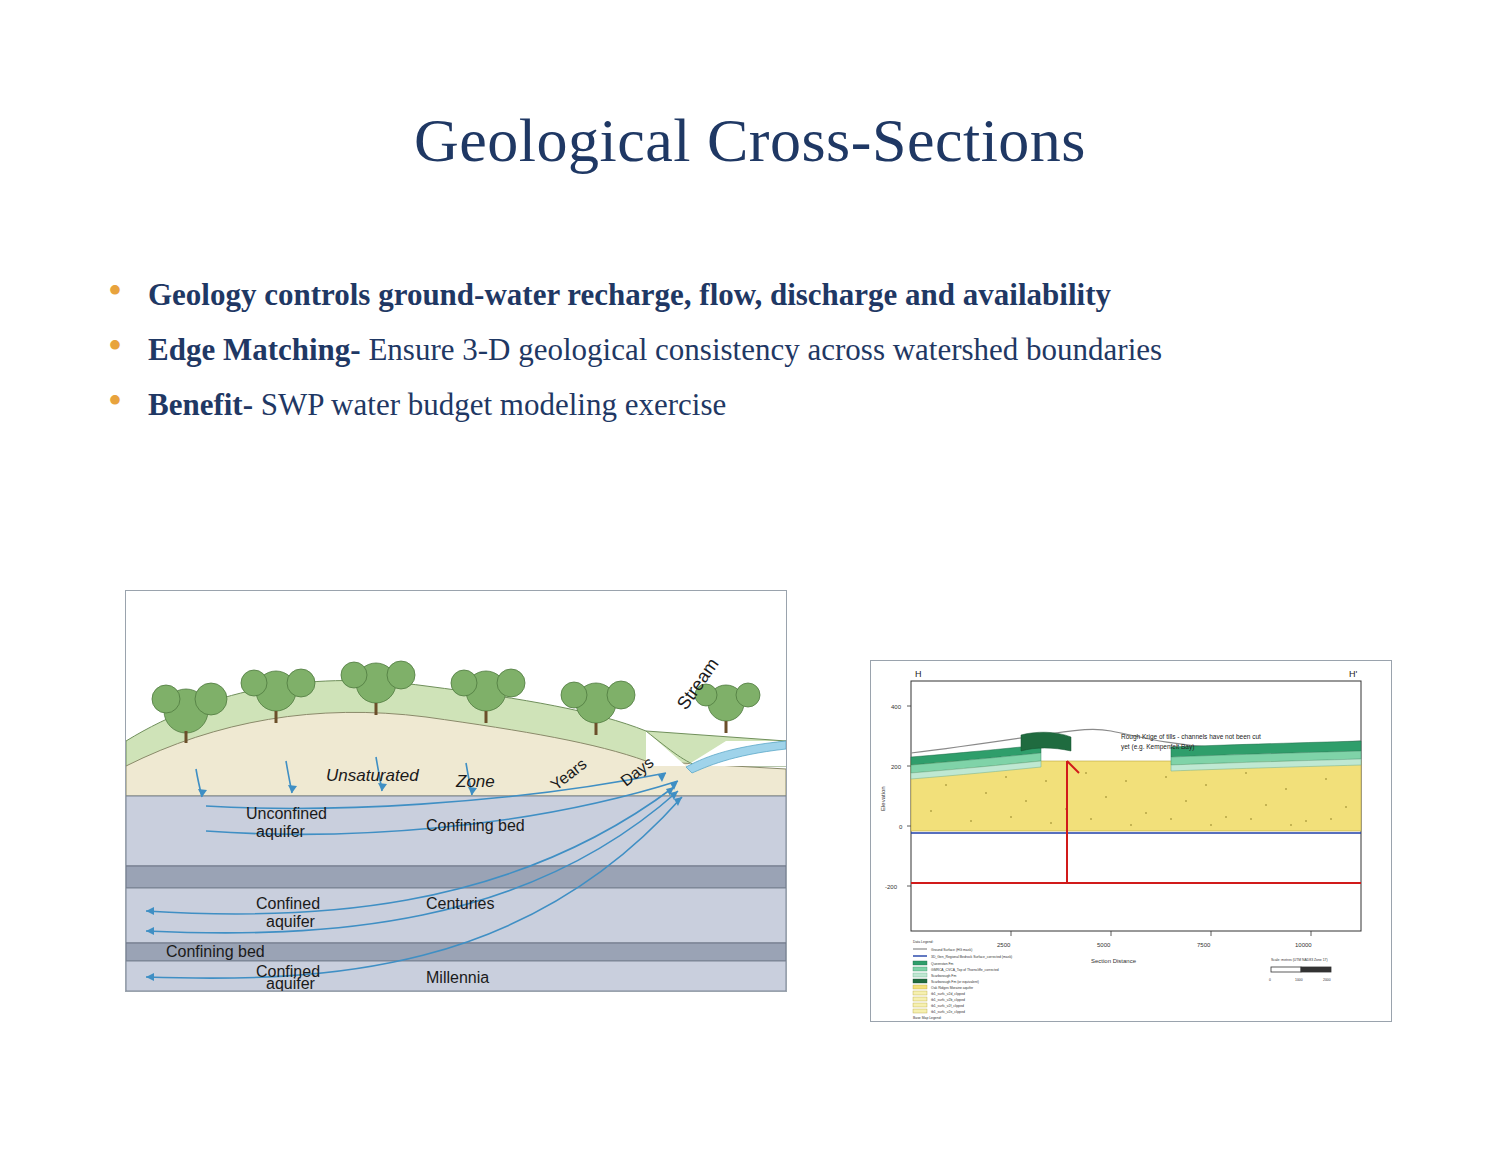Geological Cross-Sections
Geology controls ground-water recharge, flow, discharge and availability
Edge Matching- Ensure 3-D geological consistency across watershed boundaries
Benefit- SWP water budget modeling exercise
Unsaturated Zone Unconfined aquifer Confining bed Confined aquifer Centuries Confining bed Confined aquifer Millennia Years Days Stream
H H' Elevation 400 200 0 -200 Rough Krige of tills - channels have not been cut yet (e.g. Kempenfelt Bay) 2500 5000 7500 10000 Section Distance Scale: metres (UTM NAD83 Zone 17) 0 1000 2000 Data Legend: Ground Surface (HG mask) 3D_Gen_Regional Bedrock Surface_corrected (mask) Queenston Fm GMRCA_CVCA_Top of Thorncliffe_corrected Scarborough Fm Scarborough Fm (or equivalent) Oak Ridges Moraine aquifer tb1_surfc_v2d_clipped tb1_surfc_v2b_clipped tb1_surfc_v2f_clipped tb1_surfc_v2e_clipped Base Map Legend: